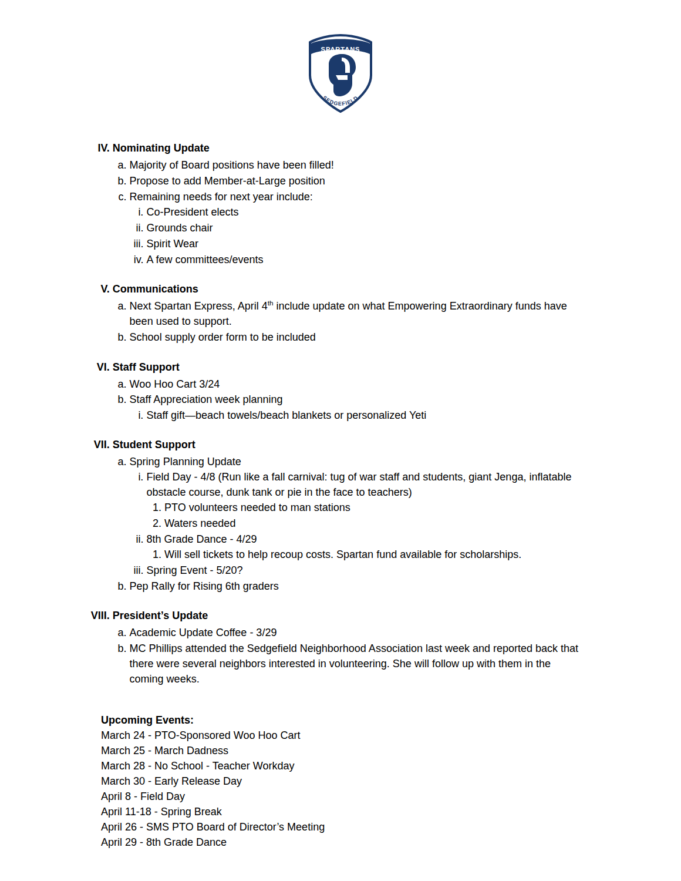SPARTANS SEDGEFIELD
Nominating Update
Majority of Board positions have been filled!
Propose to add Member-at-Large position
Remaining needs for next year include:
Co-President elects
Grounds chair
Spirit Wear
A few committees/events
Communications
Next Spartan Express, April 4th include update on what Empowering Extraordinary funds have been used to support.
School supply order form to be included
Staff Support
Woo Hoo Cart 3/24
Staff Appreciation week planning
Staff gift—beach towels/beach blankets or personalized Yeti
Student Support
Spring Planning Update
Field Day - 4/8 (Run like a fall carnival: tug of war staff and students, giant Jenga, inflatable obstacle course, dunk tank or pie in the face to teachers)
PTO volunteers needed to man stations
Waters needed
8th Grade Dance - 4/29
Will sell tickets to help recoup costs. Spartan fund available for scholarships.
Spring Event - 5/20?
Pep Rally for Rising 6th graders
President’s Update
Academic Update Coffee - 3/29
MC Phillips attended the Sedgefield Neighborhood Association last week and reported back that there were several neighbors interested in volunteering. She will follow up with them in the coming weeks.
Upcoming Events:
March 24 - PTO-Sponsored Woo Hoo Cart
March 25 - March Dadness
March 28 - No School - Teacher Workday
March 30 - Early Release Day
April 8 - Field Day
April 11-18 - Spring Break
April 26 - SMS PTO Board of Director’s Meeting
April 29 - 8th Grade Dance